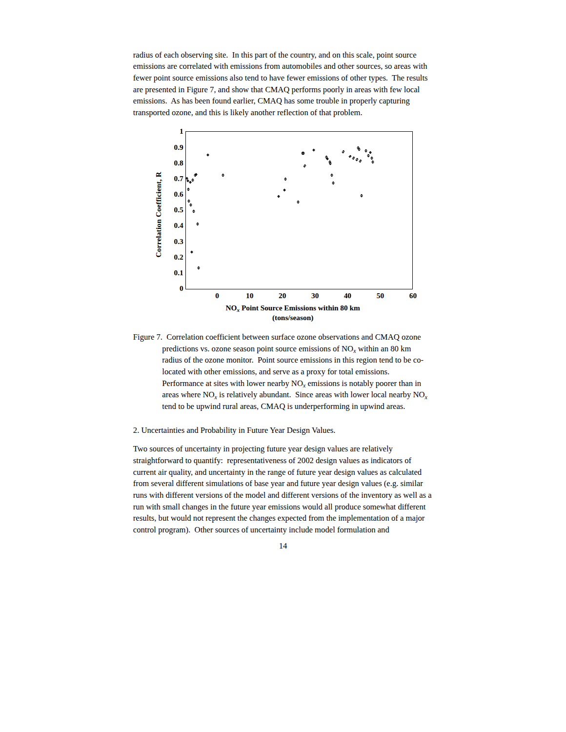radius of each observing site. In this part of the country, and on this scale, point source emissions are correlated with emissions from automobiles and other sources, so areas with fewer point source emissions also tend to have fewer emissions of other types. The results are presented in Figure 7, and show that CMAQ performs poorly in areas with few local emissions. As has been found earlier, CMAQ has some trouble in properly capturing transported ozone, and this is likely another reflection of that problem.
Correlation Coefficient, R
1 0.9 0.8 0.7 0.6 0.5 0.4 0.3 0.2 0.1 0
0 10 20 30 40 50 60
NOx Point Source Emissions within 80 km
(tons/season)
Figure 7. Correlation coefficient between surface ozone observations and CMAQ ozone predictions vs. ozone season point source emissions of NOx within an 80 km radius of the ozone monitor. Point source emissions in this region tend to be co-located with other emissions, and serve as a proxy for total emissions. Performance at sites with lower nearby NOx emissions is notably poorer than in areas where NOx is relatively abundant. Since areas with lower local nearby NOx tend to be upwind rural areas, CMAQ is underperforming in upwind areas.
2. Uncertainties and Probability in Future Year Design Values.
Two sources of uncertainty in projecting future year design values are relatively straightforward to quantify: representativeness of 2002 design values as indicators of current air quality, and uncertainty in the range of future year design values as calculated from several different simulations of base year and future year design values (e.g. similar runs with different versions of the model and different versions of the inventory as well as a run with small changes in the future year emissions would all produce somewhat different results, but would not represent the changes expected from the implementation of a major control program). Other sources of uncertainty include model formulation and
14